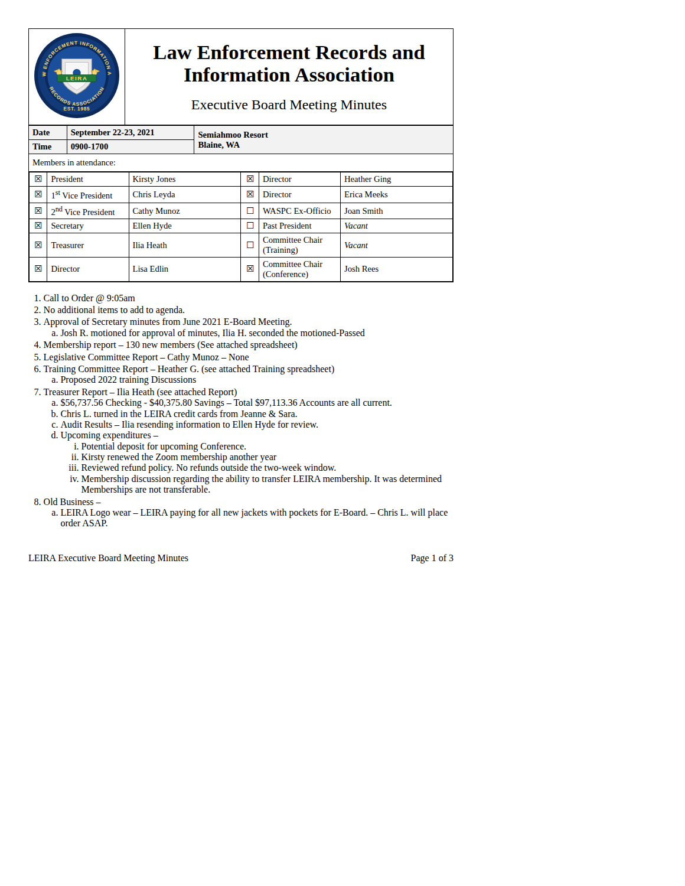| LAW ENFORCEMENT INFORMATION AND RECORDS ASSOCIATION LEIRA EST. 1985 | Law Enforcement Records and Information Association Executive Board Meeting Minutes |
| Date | September 22-23, 2021 | Semiahmoo Resort Blaine, WA |
| Time | 0900-1700 |
| Members in attendance: |
| / ☒ / President / Kirsty Jones / ☒ / Director / Heather Ging / / ☒ / 1 st Vice President / Chris Leyda / ☒ / Director / Erica Meeks / / ☒ / 2 nd Vice President / Cathy Munoz / ☐ / WASPC Ex-Officio / Joan Smith / / ☒ / Secretary / Ellen Hyde / ☐ / Past President / Vacant / / ☒ / Treasurer / Ilia Heath / ☐ / Committee Chair (Training) / Vacant / / ☒ / Director / Lisa Edlin / ☒ / Committee Chair (Conference) / Josh Rees / |
Call to Order @ 9:05am
No additional items to add to agenda.
Approval of Secretary minutes from June 2021 E-Board Meeting.
Josh R. motioned for approval of minutes, Ilia H. seconded the motioned-Passed
Membership report – 130 new members (See attached spreadsheet)
Legislative Committee Report – Cathy Munoz – None
Training Committee Report – Heather G. (see attached Training spreadsheet)
Proposed 2022 training Discussions
Treasurer Report – Ilia Heath (see attached Report)
$56,737.56 Checking - $40,375.80 Savings – Total $97,113.36 Accounts are all current.
Chris L. turned in the LEIRA credit cards from Jeanne & Sara.
Audit Results – Ilia resending information to Ellen Hyde for review.
Upcoming expenditures –
Potential deposit for upcoming Conference.
Kirsty renewed the Zoom membership another year
Reviewed refund policy. No refunds outside the two-week window.
Membership discussion regarding the ability to transfer LEIRA membership. It was determined Memberships are not transferable.
Old Business –
LEIRA Logo wear – LEIRA paying for all new jackets with pockets for E-Board. – Chris L. will place order ASAP.
LEIRA Executive Board Meeting Minutes
Page 1 of 3